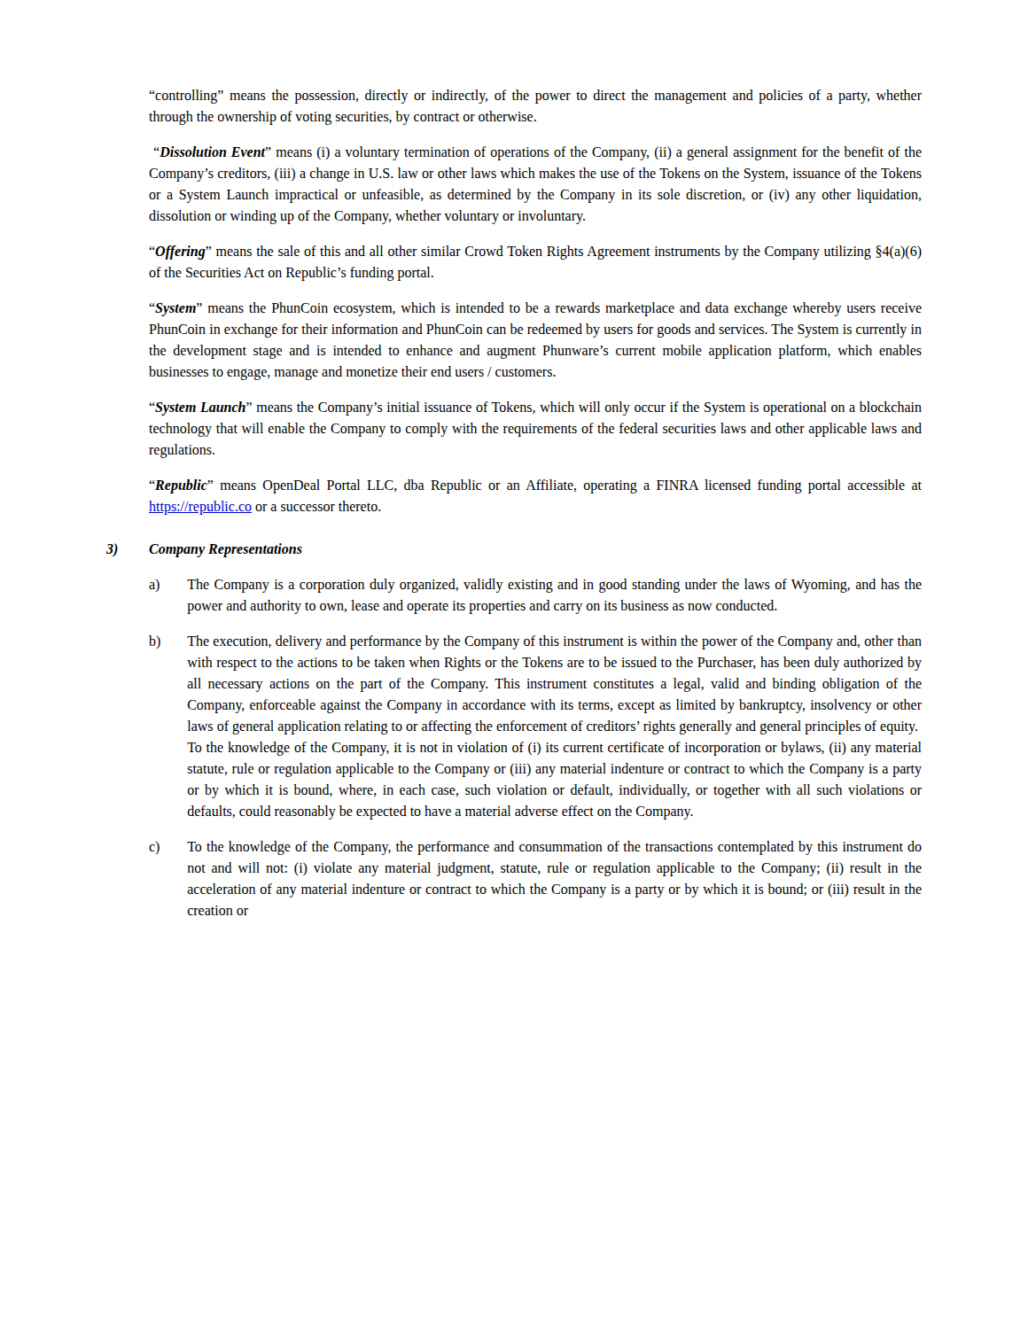“controlling” means the possession, directly or indirectly, of the power to direct the management and policies of a party, whether through the ownership of voting securities, by contract or otherwise.
“Dissolution Event” means (i) a voluntary termination of operations of the Company, (ii) a general assignment for the benefit of the Company’s creditors, (iii) a change in U.S. law or other laws which makes the use of the Tokens on the System, issuance of the Tokens or a System Launch impractical or unfeasible, as determined by the Company in its sole discretion, or (iv) any other liquidation, dissolution or winding up of the Company, whether voluntary or involuntary.
“Offering” means the sale of this and all other similar Crowd Token Rights Agreement instruments by the Company utilizing §4(a)(6) of the Securities Act on Republic’s funding portal.
“System” means the PhunCoin ecosystem, which is intended to be a rewards marketplace and data exchange whereby users receive PhunCoin in exchange for their information and PhunCoin can be redeemed by users for goods and services. The System is currently in the development stage and is intended to enhance and augment Phunware’s current mobile application platform, which enables businesses to engage, manage and monetize their end users / customers.
“System Launch” means the Company’s initial issuance of Tokens, which will only occur if the System is operational on a blockchain technology that will enable the Company to comply with the requirements of the federal securities laws and other applicable laws and regulations.
“Republic” means OpenDeal Portal LLC, dba Republic or an Affiliate, operating a FINRA licensed funding portal accessible at https://republic.co or a successor thereto.
3) Company Representations
The Company is a corporation duly organized, validly existing and in good standing under the laws of Wyoming, and has the power and authority to own, lease and operate its properties and carry on its business as now conducted.
The execution, delivery and performance by the Company of this instrument is within the power of the Company and, other than with respect to the actions to be taken when Rights or the Tokens are to be issued to the Purchaser, has been duly authorized by all necessary actions on the part of the Company. This instrument constitutes a legal, valid and binding obligation of the Company, enforceable against the Company in accordance with its terms, except as limited by bankruptcy, insolvency or other laws of general application relating to or affecting the enforcement of creditors’ rights generally and general principles of equity. To the knowledge of the Company, it is not in violation of (i) its current certificate of incorporation or bylaws, (ii) any material statute, rule or regulation applicable to the Company or (iii) any material indenture or contract to which the Company is a party or by which it is bound, where, in each case, such violation or default, individually, or together with all such violations or defaults, could reasonably be expected to have a material adverse effect on the Company.
To the knowledge of the Company, the performance and consummation of the transactions contemplated by this instrument do not and will not: (i) violate any material judgment, statute, rule or regulation applicable to the Company; (ii) result in the acceleration of any material indenture or contract to which the Company is a party or by which it is bound; or (iii) result in the creation or